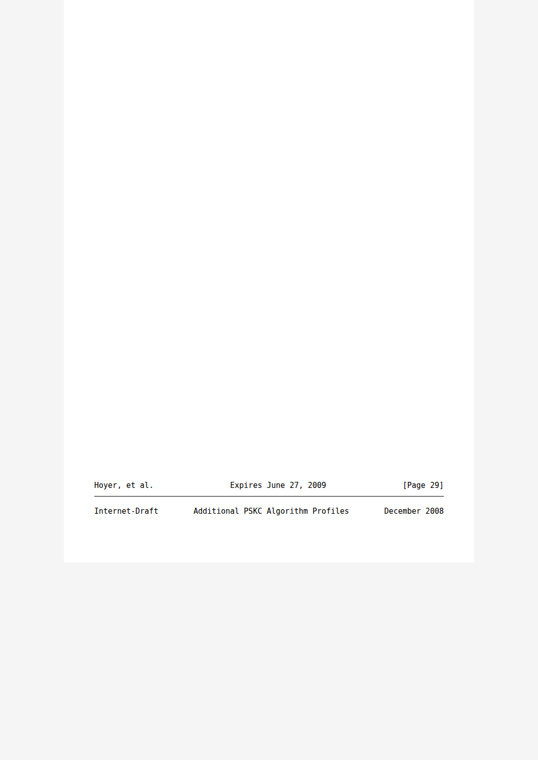Hoyer, et al. Expires June 27, 2009[Page 29]
Internet-Draft Additional PSKC Algorithm Profiles December 2008